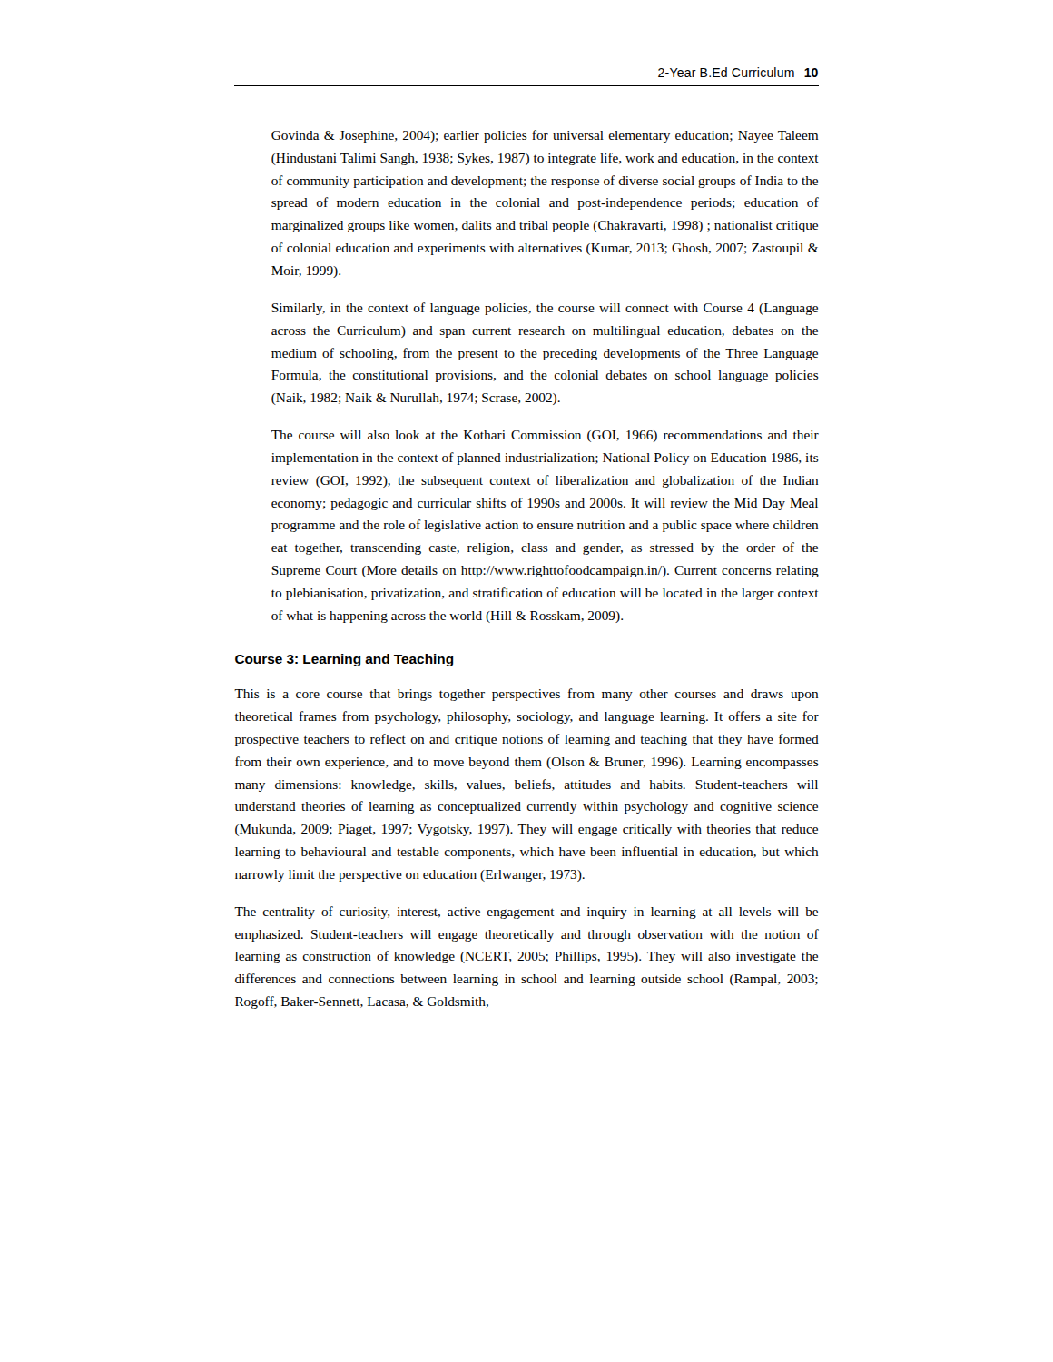2-Year B.Ed Curriculum 10
Govinda & Josephine, 2004); earlier policies for universal elementary education; Nayee Taleem (Hindustani Talimi Sangh, 1938; Sykes, 1987) to integrate life, work and education, in the context of community participation and development; the response of diverse social groups of India to the spread of modern education in the colonial and post-independence periods; education of marginalized groups like women, dalits and tribal people (Chakravarti, 1998) ; nationalist critique of colonial education and experiments with alternatives (Kumar, 2013; Ghosh, 2007; Zastoupil & Moir, 1999).
Similarly, in the context of language policies, the course will connect with Course 4 (Language across the Curriculum) and span current research on multilingual education, debates on the medium of schooling, from the present to the preceding developments of the Three Language Formula, the constitutional provisions, and the colonial debates on school language policies (Naik, 1982; Naik & Nurullah, 1974; Scrase, 2002).
The course will also look at the Kothari Commission (GOI, 1966) recommendations and their implementation in the context of planned industrialization; National Policy on Education 1986, its review (GOI, 1992), the subsequent context of liberalization and globalization of the Indian economy; pedagogic and curricular shifts of 1990s and 2000s. It will review the Mid Day Meal programme and the role of legislative action to ensure nutrition and a public space where children eat together, transcending caste, religion, class and gender, as stressed by the order of the Supreme Court (More details on http://www.righttofoodcampaign.in/). Current concerns relating to plebianisation, privatization, and stratification of education will be located in the larger context of what is happening across the world (Hill & Rosskam, 2009).
Course 3: Learning and Teaching
This is a core course that brings together perspectives from many other courses and draws upon theoretical frames from psychology, philosophy, sociology, and language learning. It offers a site for prospective teachers to reflect on and critique notions of learning and teaching that they have formed from their own experience, and to move beyond them (Olson & Bruner, 1996). Learning encompasses many dimensions: knowledge, skills, values, beliefs, attitudes and habits. Student-teachers will understand theories of learning as conceptualized currently within psychology and cognitive science (Mukunda, 2009; Piaget, 1997; Vygotsky, 1997). They will engage critically with theories that reduce learning to behavioural and testable components, which have been influential in education, but which narrowly limit the perspective on education (Erlwanger, 1973).
The centrality of curiosity, interest, active engagement and inquiry in learning at all levels will be emphasized. Student-teachers will engage theoretically and through observation with the notion of learning as construction of knowledge (NCERT, 2005; Phillips, 1995). They will also investigate the differences and connections between learning in school and learning outside school (Rampal, 2003; Rogoff, Baker-Sennett, Lacasa, & Goldsmith,